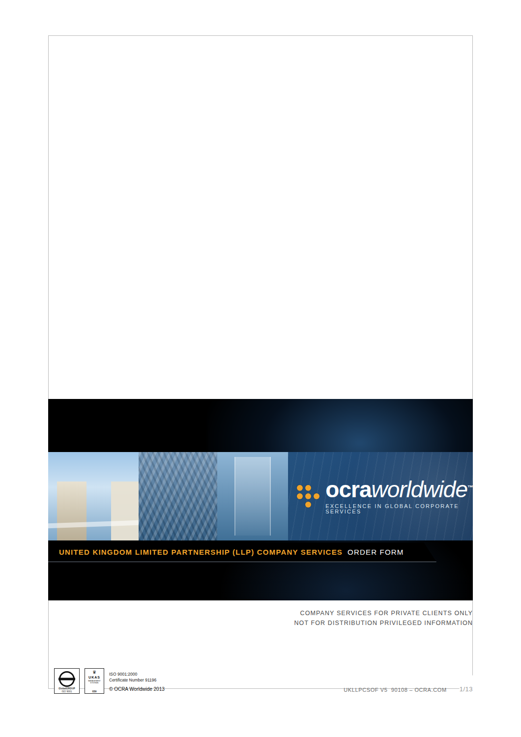ocra worldwide™
Excellence in Global Corporate Services
United Kingdom Limited Partnership (LLP) Company Services Order Form
Company Services for Private Clients Only
Not for Distribution Privileged Information
GlobalGROUPISO 9001
♛
UKAS
MANAGEMENT
SYSTEMS
039
ISO 9001:2000
Certificate Number 91196
© OCRA Worldwide 2013
UKLLPCSOF V5 90108 – OCRA.COM 1/13